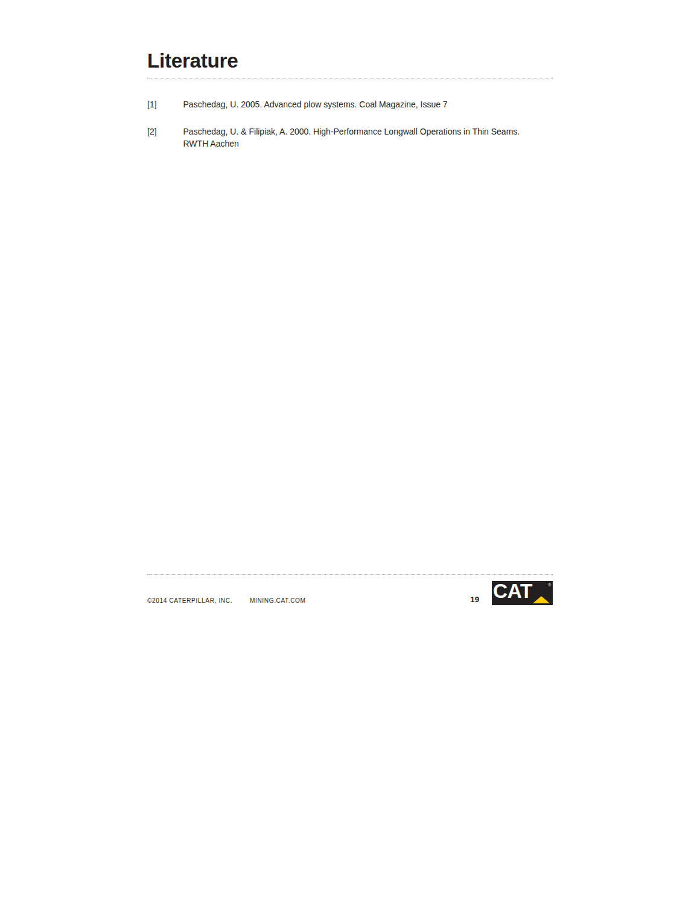Literature
[1]
Paschedag, U. 2005. Advanced plow systems. Coal Magazine, Issue 7
[2]
Paschedag, U. & Filipiak, A. 2000. High-Performance Longwall Operations in Thin Seams.
RWTH Aachen
©2014 CATERPILLAR, INC. MINING.CAT.COM
19
CAT ®